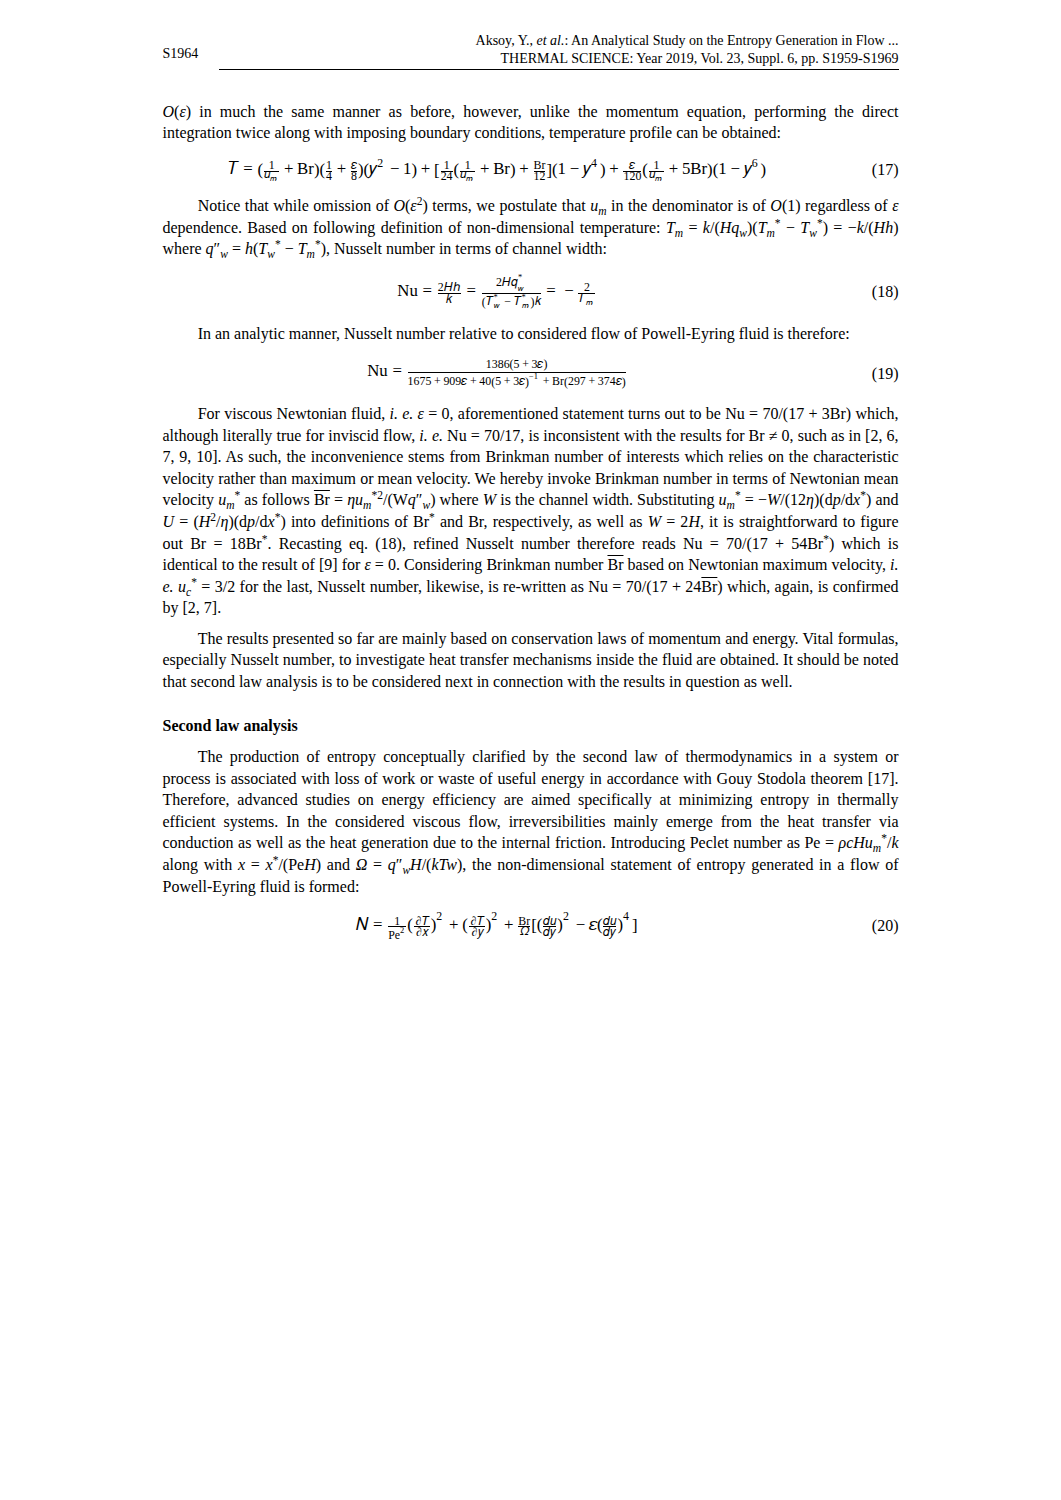S1964
Aksoy, Y., et al.: An Analytical Study on the Entropy Generation in Flow ... THERMAL SCIENCE: Year 2019, Vol. 23, Suppl. 6, pp. S1959-S1969
O(ε) in much the same manner as before, however, unlike the momentum equation, performing the direct integration twice along with imposing boundary conditions, temperature profile can be obtained:
T= ( 1um +Br ) ( 14+ ε8 ) (y2−1) + [ 124 (1um+Br) + Br12 ] (1−y4) + ε120 (1um+5Br) (1−y6)
(17)
Notice that while omission of O(ε2) terms, we postulate that um in the denominator is of O(1) regardless of ε dependence. Based on following definition of non-dimensional temperature: Tm = k/(Hqw)(Tm* − Tw*) = −k/(Hh) where q″w = h(Tw* − Tm*), Nusselt number in terms of channel width:
Nu= 2Hhk = 2Hqw* (Tw*−Tm*)k = − 2Tm
(18)
In an analytic manner, Nusselt number relative to considered flow of Powell-Eyring fluid is therefore:
Nu= 1386(5+3ε) 1675+909ε+40(5+3ε)−1+Br(297+374ε)
(19)
For viscous Newtonian fluid, i. e. ε = 0, aforementioned statement turns out to be Nu = 70/(17 + 3Br) which, although literally true for inviscid flow, i. e. Nu = 70/17, is inconsistent with the results for Br ≠ 0, such as in [2, 6, 7, 9, 10]. As such, the inconvenience stems from Brinkman number of interests which relies on the characteristic velocity rather than maximum or mean velocity. We hereby invoke Brinkman number in terms of Newtonian mean velocity um* as follows Br = ηum*2/(Wq″w) where W is the channel width. Substituting um* = −W/(12η)(dp/dx*) and U = (H2/η)(dp/dx*) into definitions of Br* and Br, respectively, as well as W = 2H, it is straightforward to figure out Br = 18Br*. Recasting eq. (18), refined Nusselt number therefore reads Nu = 70/(17 + 54Br*) which is identical to the result of [9] for ε = 0. Considering Brinkman number Br based on Newtonian maximum velocity, i. e. uc* = 3/2 for the last, Nusselt number, likewise, is re-written as Nu = 70/(17 + 24Br) which, again, is confirmed by [2, 7].
The results presented so far are mainly based on conservation laws of momentum and energy. Vital formulas, especially Nusselt number, to investigate heat transfer mechanisms inside the fluid are obtained. It should be noted that second law analysis is to be considered next in connection with the results in question as well.
Second law analysis
The production of entropy conceptually clarified by the second law of thermodynamics in a system or process is associated with loss of work or waste of useful energy in accordance with Gouy Stodola theorem [17]. Therefore, advanced studies on energy efficiency are aimed specifically at minimizing entropy in thermally efficient systems. In the considered viscous flow, irreversibilities mainly emerge from the heat transfer via conduction as well as the heat generation due to the internal friction. Introducing Peclet number as Pe = ρcHum*/k along with x = x*/(PeH) and Ω = q″wH/(kTw), the non-dimensional statement of entropy generated in a flow of Powell-Eyring fluid is formed:
N= 1Pe2 (∂T∂x)2 + (∂T∂y)2 + BrΩ [ (dudy)2 −ε (dudy)4 ]
(20)